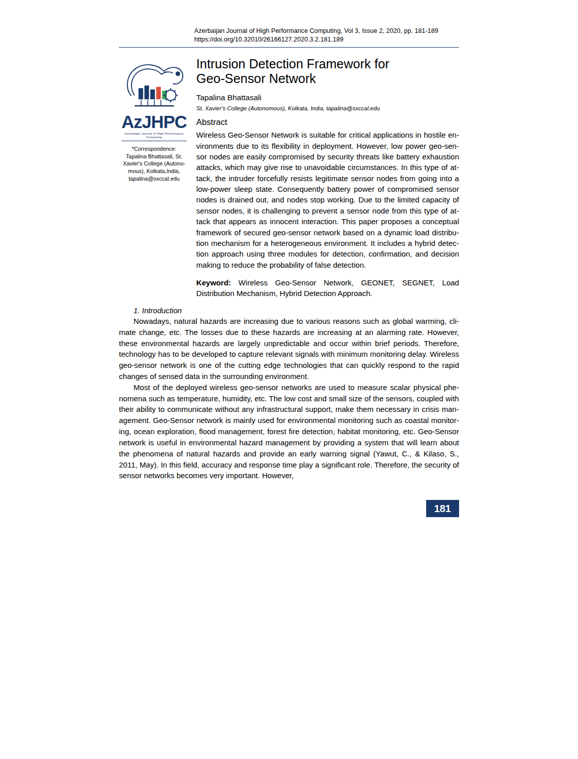Azerbaijan Journal of High Performance Computing, Vol 3, Issue 2, 2020, pp. 181-189
https://doi.org/10.32010/26166127.2020.3.2.181.189
AzJHPC
Azerbaijan Journal of High Performance Computing
*Correspondence:
Tapalina Bhattasali, St.
Xavier's College (Autono-
mous), Kolkata,India,
tapalina@sxccal.edu
Intrusion Detection Framework for
Geo-Sensor Network
Tapalina Bhattasali
St. Xavier's College (Autonomous), Kolkata, India, tapalina@sxccal.edu
Abstract
Wireless Geo-Sensor Network is suitable for critical applications in hostile environments due to its flexibility in deployment. However, low power geo-sensor nodes are easily compromised by security threats like battery exhaustion attacks, which may give rise to unavoidable circumstances. In this type of attack, the intruder forcefully resists legitimate sensor nodes from going into a low-power sleep state. Consequently battery power of compromised sensor nodes is drained out, and nodes stop working. Due to the limited capacity of sensor nodes, it is challenging to prevent a sensor node from this type of attack that appears as innocent interaction. This paper proposes a conceptual framework of secured geo-sensor network based on a dynamic load distribution mechanism for a heterogeneous environment. It includes a hybrid detection approach using three modules for detection, confirmation, and decision making to reduce the probability of false detection.
Keyword: Wireless Geo-Sensor Network, GEONET, SEGNET, Load Distribution Mechanism, Hybrid Detection Approach.
1. Introduction
Nowadays, natural hazards are increasing due to various reasons such as global warming, climate change, etc. The losses due to these hazards are increasing at an alarming rate. However, these environmental hazards are largely unpredictable and occur within brief periods. Therefore, technology has to be developed to capture relevant signals with minimum monitoring delay. Wireless geo-sensor network is one of the cutting edge technologies that can quickly respond to the rapid changes of sensed data in the surrounding environment.
Most of the deployed wireless geo-sensor networks are used to measure scalar physical phenomena such as temperature, humidity, etc. The low cost and small size of the sensors, coupled with their ability to communicate without any infrastructural support, make them necessary in crisis management. Geo-Sensor network is mainly used for environmental monitoring such as coastal monitoring, ocean exploration, flood management, forest fire detection, habitat monitoring, etc. Geo-Sensor network is useful in environmental hazard management by providing a system that will learn about the phenomena of natural hazards and provide an early warning signal (Yawut, C., & Kilaso, S., 2011, May). In this field, accuracy and response time play a significant role. Therefore, the security of sensor networks becomes very important. However,
181